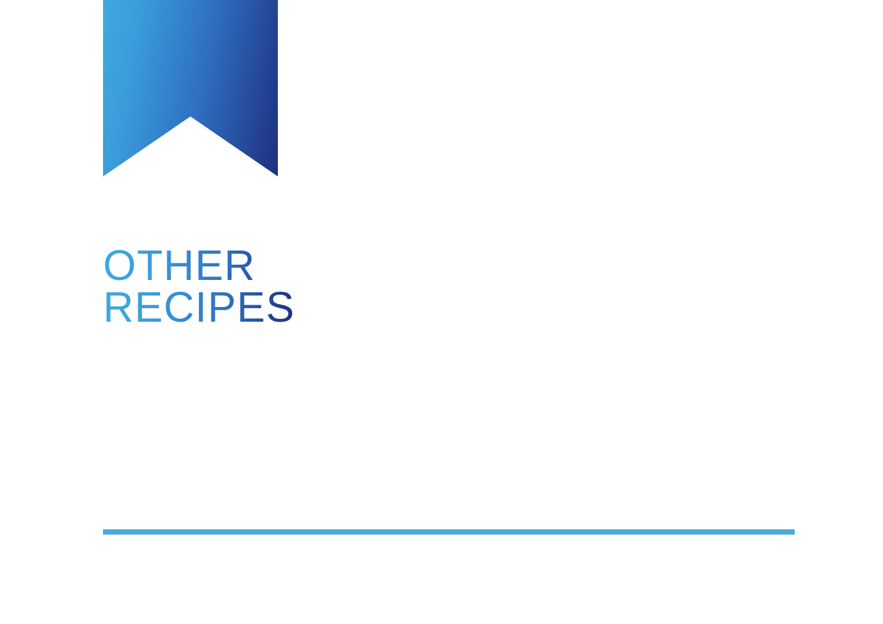OTHER RECIPES